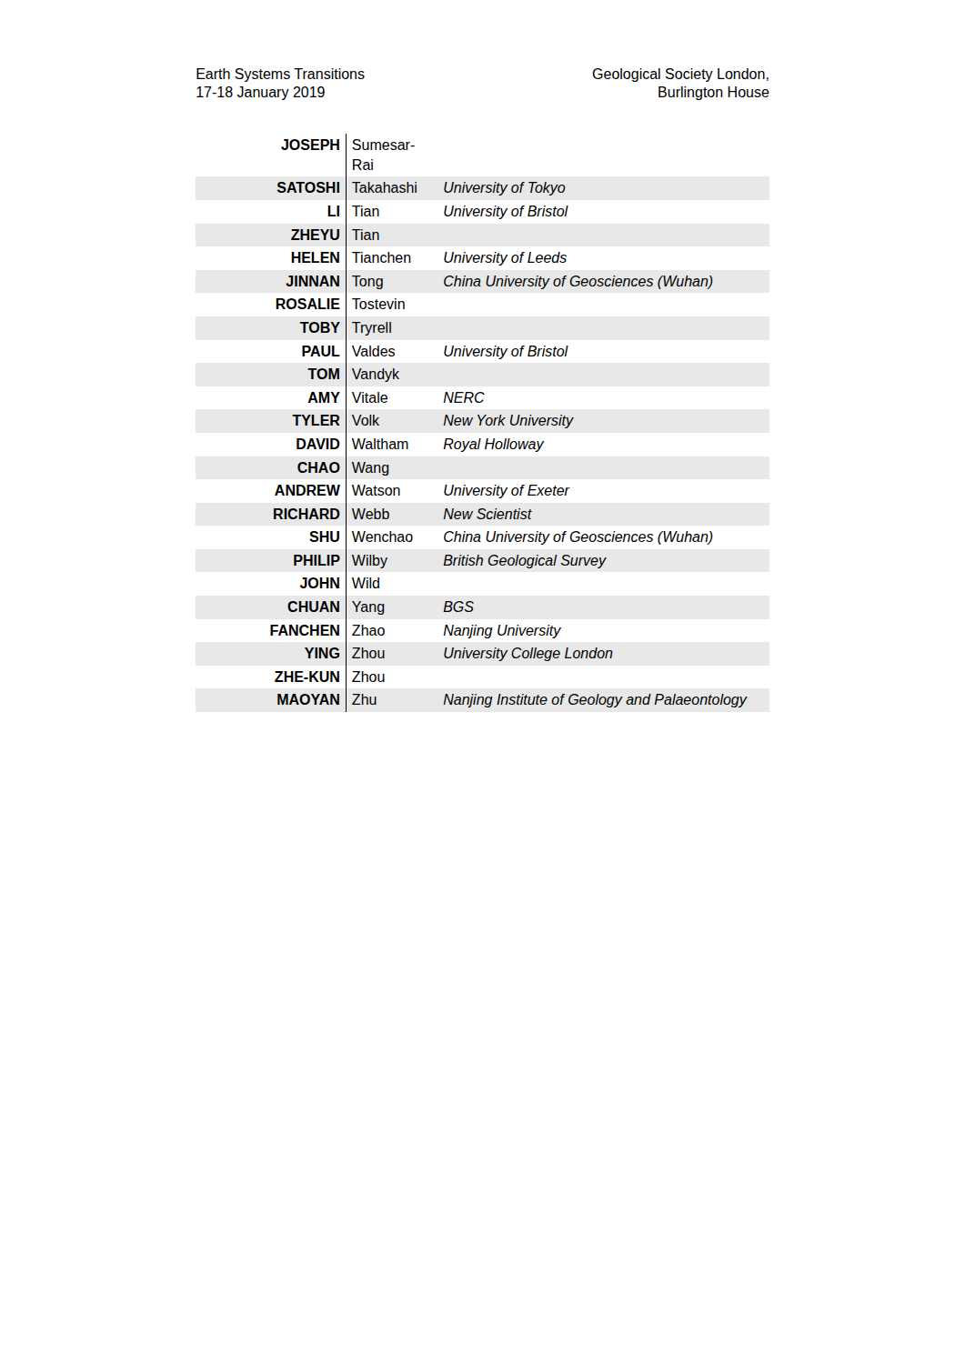Earth Systems Transitions
17-18 January 2019
Geological Society London,
Burlington House
| | JOSEPH | Sumesar-Rai | |
| | SATOSHI | Takahashi | University of Tokyo |
| | LI | Tian | University of Bristol |
| | ZHEYU | Tian | |
| | HELEN | Tianchen | University of Leeds |
| | JINNAN | Tong | China University of Geosciences (Wuhan) |
| | ROSALIE | Tostevin | |
| | TOBY | Tryrell | |
| | PAUL | Valdes | University of Bristol |
| | TOM | Vandyk | |
| | AMY | Vitale | NERC |
| | TYLER | Volk | New York University |
| | DAVID | Waltham | Royal Holloway |
| | CHAO | Wang | |
| | ANDREW | Watson | University of Exeter |
| | RICHARD | Webb | New Scientist |
| | SHU | Wenchao | China University of Geosciences (Wuhan) |
| | PHILIP | Wilby | British Geological Survey |
| | JOHN | Wild | |
| | CHUAN | Yang | BGS |
| | FANCHEN | Zhao | Nanjing University |
| | YING | Zhou | University College London |
| | ZHE-KUN | Zhou | |
| | MAOYAN | Zhu | Nanjing Institute of Geology and Palaeontology |